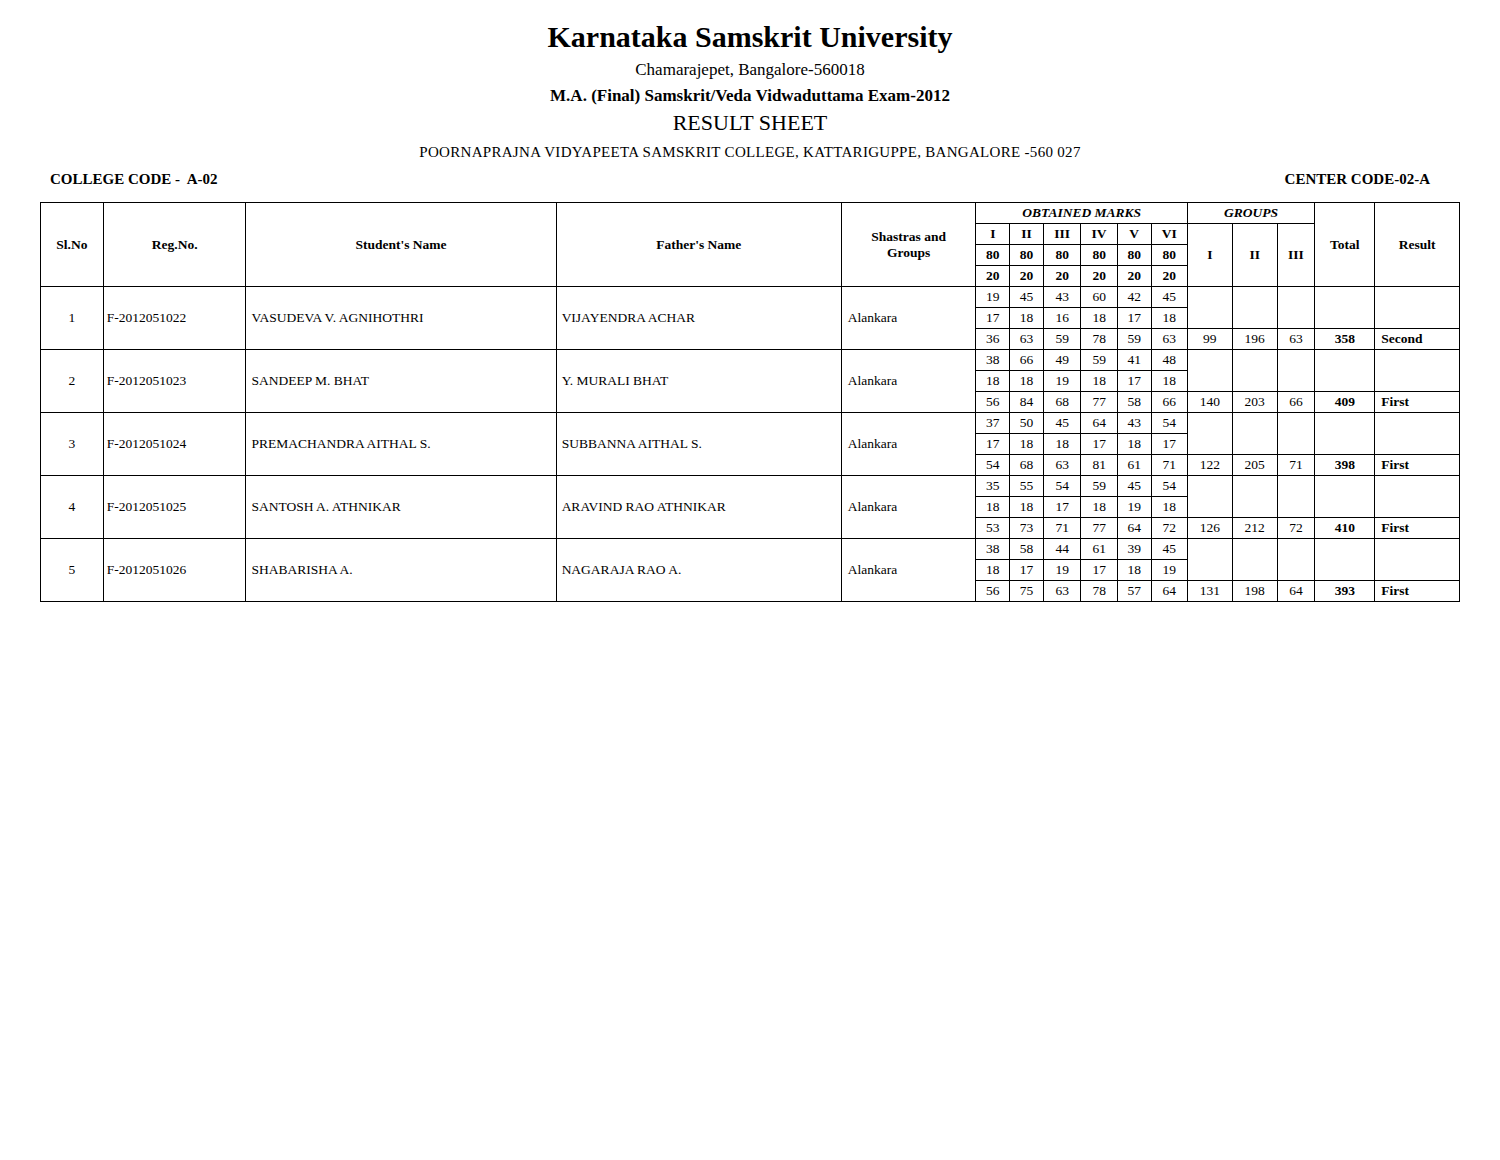Karnataka Samskrit University
Chamarajepet, Bangalore-560018
M.A. (Final) Samskrit/Veda Vidwaduttama Exam-2012
RESULT SHEET
POORNAPRAJNA VIDYAPEETA SAMSKRIT COLLEGE, KATTARIGUPPE, BANGALORE -560 027
COLLEGE CODE - A-02 CENTER CODE-02-A
| Sl.No | Reg.No. | Student's Name | Father's Name | Shastras and Groups | OBTAINED MARKS | GROUPS | Total | Result |
| --- | --- | --- | --- | --- | --- | --- | --- | --- |
| I | II | III | IV | V | VI | I | II | III |
| 80 | 80 | 80 | 80 | 80 | 80 |
| 20 | 20 | 20 | 20 | 20 | 20 |
| 1 | F-2012051022 | VASUDEVA V. AGNIHOTHRI | VIJAYENDRA ACHAR | Alankara | 19 | 45 | 43 | 60 | 42 | 45 | | | | | |
| 17 | 18 | 16 | 18 | 17 | 18 |
| 36 | 63 | 59 | 78 | 59 | 63 | 99 | 196 | 63 | 358 | Second |
| 2 | F-2012051023 | SANDEEP M. BHAT | Y. MURALI BHAT | Alankara | 38 | 66 | 49 | 59 | 41 | 48 | | | | | |
| 18 | 18 | 19 | 18 | 17 | 18 |
| 56 | 84 | 68 | 77 | 58 | 66 | 140 | 203 | 66 | 409 | First |
| 3 | F-2012051024 | PREMACHANDRA AITHAL S. | SUBBANNA AITHAL S. | Alankara | 37 | 50 | 45 | 64 | 43 | 54 | | | | | |
| 17 | 18 | 18 | 17 | 18 | 17 |
| 54 | 68 | 63 | 81 | 61 | 71 | 122 | 205 | 71 | 398 | First |
| 4 | F-2012051025 | SANTOSH A. ATHNIKAR | ARAVIND RAO ATHNIKAR | Alankara | 35 | 55 | 54 | 59 | 45 | 54 | | | | | |
| 18 | 18 | 17 | 18 | 19 | 18 |
| 53 | 73 | 71 | 77 | 64 | 72 | 126 | 212 | 72 | 410 | First |
| 5 | F-2012051026 | SHABARISHA A. | NAGARAJA RAO A. | Alankara | 38 | 58 | 44 | 61 | 39 | 45 | | | | | |
| 18 | 17 | 19 | 17 | 18 | 19 |
| 56 | 75 | 63 | 78 | 57 | 64 | 131 | 198 | 64 | 393 | First |